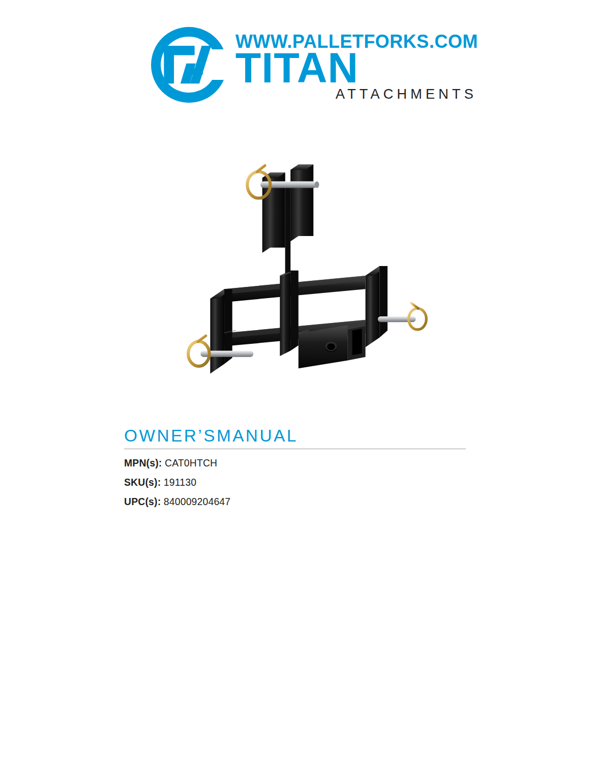WWW.PALLETFORKS.COM
TITAN
ATTACHMENTS
OWNER’SMANUAL
MPN(s): CAT0HTCH
SKU(s): 191130
UPC(s): 840009204647